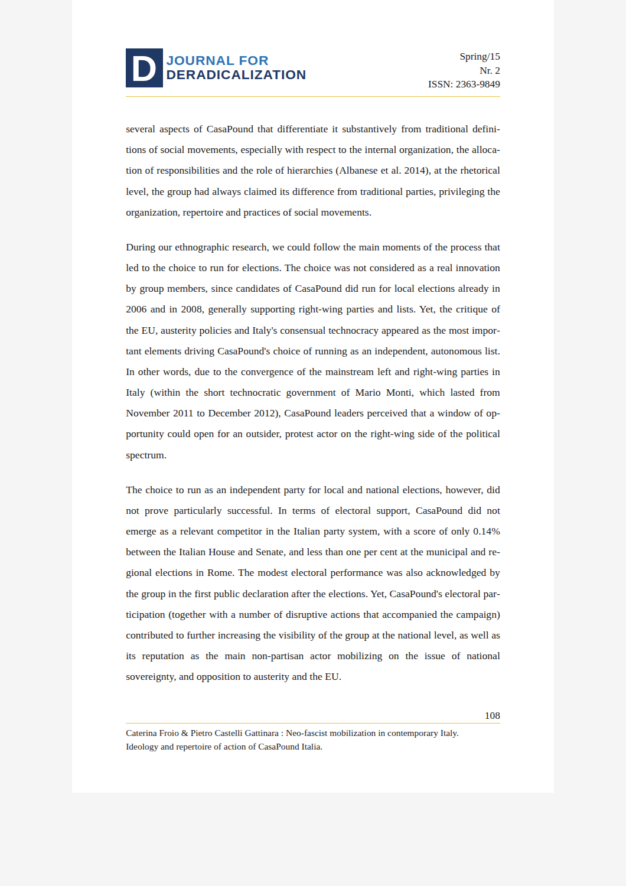D
JOURNAL FOR DERADICALIZATION
Spring/15
Nr. 2
ISSN: 2363-9849
several aspects of CasaPound that differentiate it substantively from traditional definitions of social movements, especially with respect to the internal organization, the allocation of responsibilities and the role of hierarchies (Albanese et al. 2014), at the rhetorical level, the group had always claimed its difference from traditional parties, privileging the organization, repertoire and practices of social movements.
During our ethnographic research, we could follow the main moments of the process that led to the choice to run for elections. The choice was not considered as a real innovation by group members, since candidates of CasaPound did run for local elections already in 2006 and in 2008, generally supporting right-wing parties and lists. Yet, the critique of the EU, austerity policies and Italy's consensual technocracy appeared as the most important elements driving CasaPound's choice of running as an independent, autonomous list. In other words, due to the convergence of the mainstream left and right-wing parties in Italy (within the short technocratic government of Mario Monti, which lasted from November 2011 to December 2012), CasaPound leaders perceived that a window of opportunity could open for an outsider, protest actor on the right-wing side of the political spectrum.
The choice to run as an independent party for local and national elections, however, did not prove particularly successful. In terms of electoral support, CasaPound did not emerge as a relevant competitor in the Italian party system, with a score of only 0.14% between the Italian House and Senate, and less than one per cent at the municipal and regional elections in Rome. The modest electoral performance was also acknowledged by the group in the first public declaration after the elections. Yet, CasaPound's electoral participation (together with a number of disruptive actions that accompanied the campaign) contributed to further increasing the visibility of the group at the national level, as well as its reputation as the main non-partisan actor mobilizing on the issue of national sovereignty, and opposition to austerity and the EU.
108
Caterina Froio & Pietro Castelli Gattinara : Neo-fascist mobilization in contemporary Italy.
Ideology and repertoire of action of CasaPound Italia.